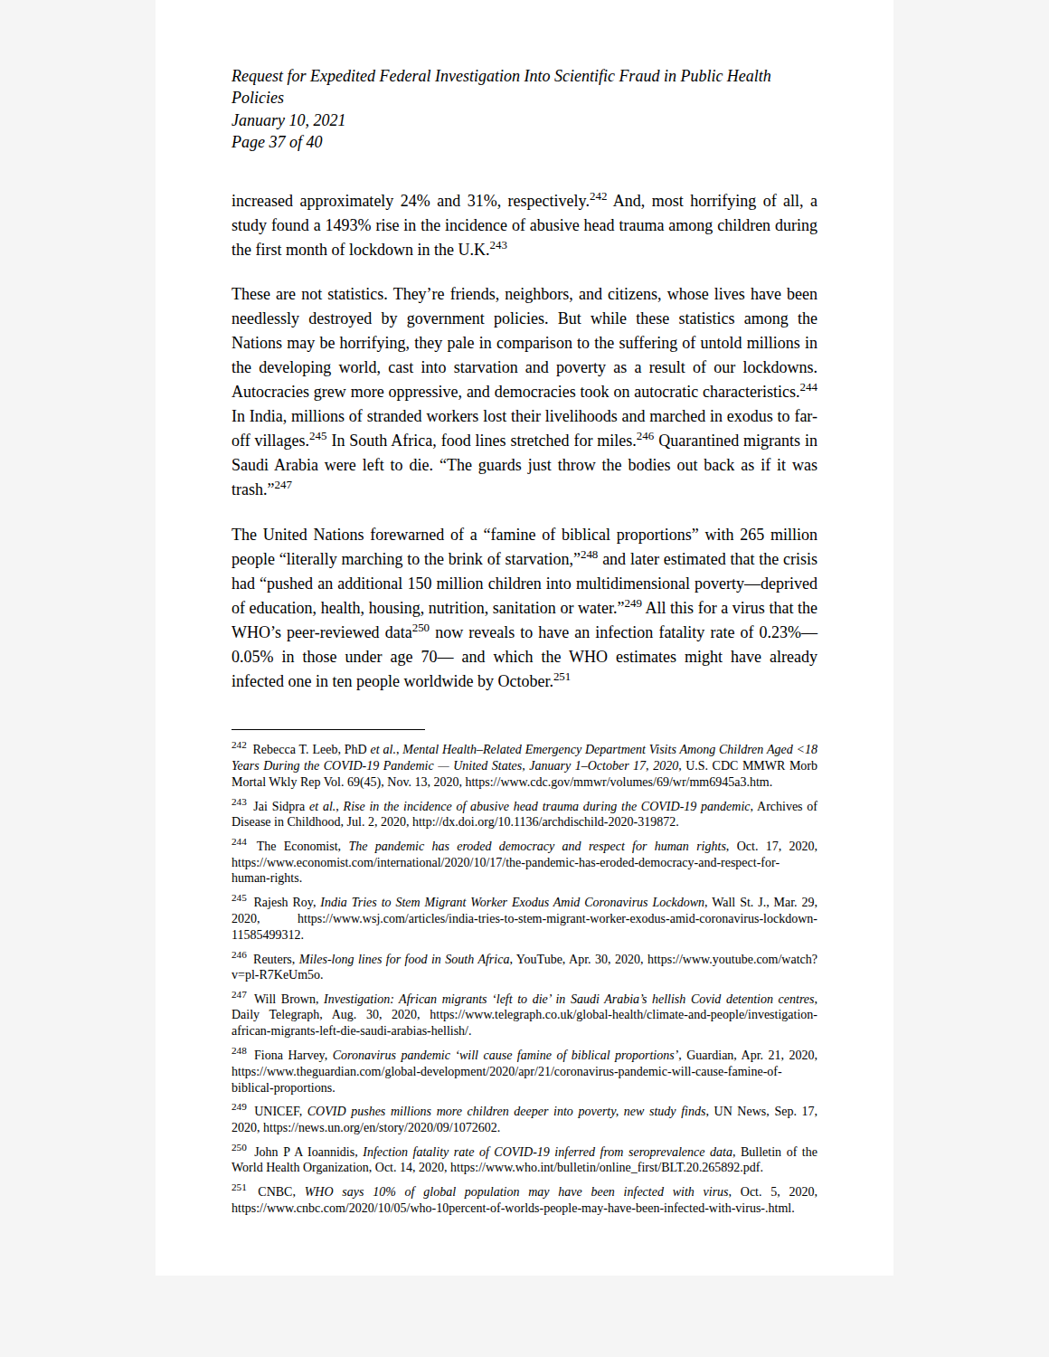Request for Expedited Federal Investigation Into Scientific Fraud in Public Health Policies January 10, 2021 Page 37 of 40
increased approximately 24% and 31%, respectively.242 And, most horrifying of all, a study found a 1493% rise in the incidence of abusive head trauma among children during the first month of lockdown in the U.K.243
These are not statistics. They’re friends, neighbors, and citizens, whose lives have been needlessly destroyed by government policies. But while these statistics among the Nations may be horrifying, they pale in comparison to the suffering of untold millions in the developing world, cast into starvation and poverty as a result of our lockdowns. Autocracies grew more oppressive, and democracies took on autocratic characteristics.244 In India, millions of stranded workers lost their livelihoods and marched in exodus to far-off villages.245 In South Africa, food lines stretched for miles.246 Quarantined migrants in Saudi Arabia were left to die. “The guards just throw the bodies out back as if it was trash.”247
The United Nations forewarned of a “famine of biblical proportions” with 265 million people “literally marching to the brink of starvation,”248 and later estimated that the crisis had “pushed an additional 150 million children into multidimensional poverty—deprived of education, health, housing, nutrition, sanitation or water.”249 All this for a virus that the WHO’s peer-reviewed data250 now reveals to have an infection fatality rate of 0.23%—0.05% in those under age 70— and which the WHO estimates might have already infected one in ten people worldwide by October.251
242 Rebecca T. Leeb, PhD et al., Mental Health–Related Emergency Department Visits Among Children Aged <18 Years During the COVID-19 Pandemic — United States, January 1–October 17, 2020, U.S. CDC MMWR Morb Mortal Wkly Rep Vol. 69(45), Nov. 13, 2020, https://www.cdc.gov/mmwr/volumes/69/wr/mm6945a3.htm.
243 Jai Sidpra et al., Rise in the incidence of abusive head trauma during the COVID-19 pandemic, Archives of Disease in Childhood, Jul. 2, 2020, http://dx.doi.org/10.1136/archdischild-2020-319872.
244 The Economist, The pandemic has eroded democracy and respect for human rights, Oct. 17, 2020, https://www.economist.com/international/2020/10/17/the-pandemic-has-eroded-democracy-and-respect-for-human-rights.
245 Rajesh Roy, India Tries to Stem Migrant Worker Exodus Amid Coronavirus Lockdown, Wall St. J., Mar. 29, 2020, https://www.wsj.com/articles/india-tries-to-stem-migrant-worker-exodus-amid-coronavirus-lockdown-11585499312.
246 Reuters, Miles-long lines for food in South Africa, YouTube, Apr. 30, 2020, https://www.youtube.com/watch?v=pl-R7KeUm5o.
247 Will Brown, Investigation: African migrants ‘left to die’ in Saudi Arabia’s hellish Covid detention centres, Daily Telegraph, Aug. 30, 2020, https://www.telegraph.co.uk/global-health/climate-and-people/investigation-african-migrants-left-die-saudi-arabias-hellish/.
248 Fiona Harvey, Coronavirus pandemic ‘will cause famine of biblical proportions’, Guardian, Apr. 21, 2020, https://www.theguardian.com/global-development/2020/apr/21/coronavirus-pandemic-will-cause-famine-of-biblical-proportions.
249 UNICEF, COVID pushes millions more children deeper into poverty, new study finds, UN News, Sep. 17, 2020, https://news.un.org/en/story/2020/09/1072602.
250 John P A Ioannidis, Infection fatality rate of COVID-19 inferred from seroprevalence data, Bulletin of the World Health Organization, Oct. 14, 2020, https://www.who.int/bulletin/online_first/BLT.20.265892.pdf.
251 CNBC, WHO says 10% of global population may have been infected with virus, Oct. 5, 2020, https://www.cnbc.com/2020/10/05/who-10percent-of-worlds-people-may-have-been-infected-with-virus-.html.